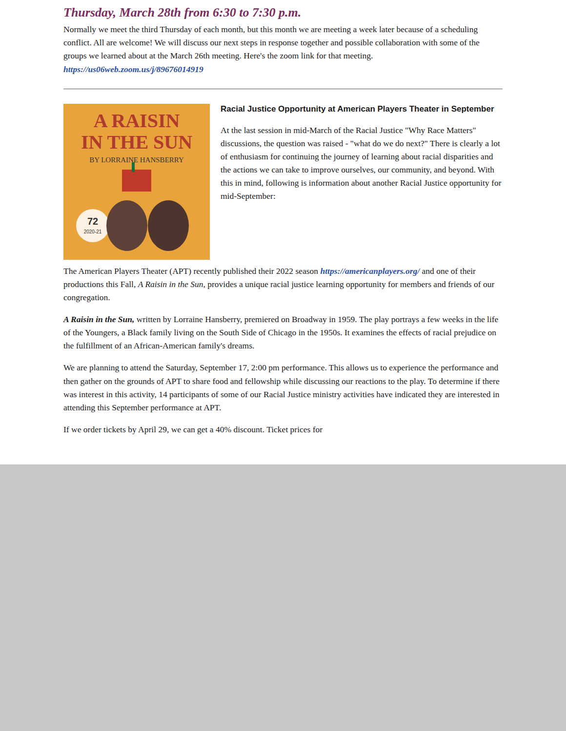Thursday, March 28th from 6:30 to 7:30 p.m.
Normally we meet the third Thursday of each month, but this month we are meeting a week later because of a scheduling conflict. All are welcome! We will discuss our next steps in response together and possible collaboration with some of the groups we learned about at the March 26th meeting. Here's the zoom link for that meeting.
https://us06web.zoom.us/j/89676014919
Racial Justice Opportunity at American Players Theater in September
At the last session in mid-March of the Racial Justice "Why Race Matters" discussions, the question was raised - "what do we do next?" There is clearly a lot of enthusiasm for continuing the journey of learning about racial disparities and the actions we can take to improve ourselves, our community, and beyond. With this in mind, following is information about another Racial Justice opportunity for mid-September:
The American Players Theater (APT) recently published their 2022 season https://americanplayers.org/ and one of their productions this Fall, A Raisin in the Sun, provides a unique racial justice learning opportunity for members and friends of our congregation.
A Raisin in the Sun, written by Lorraine Hansberry, premiered on Broadway in 1959. The play portrays a few weeks in the life of the Youngers, a Black family living on the South Side of Chicago in the 1950s. It examines the effects of racial prejudice on the fulfillment of an African-American family's dreams.
We are planning to attend the Saturday, September 17, 2:00 pm performance. This allows us to experience the performance and then gather on the grounds of APT to share food and fellowship while discussing our reactions to the play. To determine if there was interest in this activity, 14 participants of some of our Racial Justice ministry activities have indicated they are interested in attending this September performance at APT.
If we order tickets by April 29, we can get a 40% discount. Ticket prices for